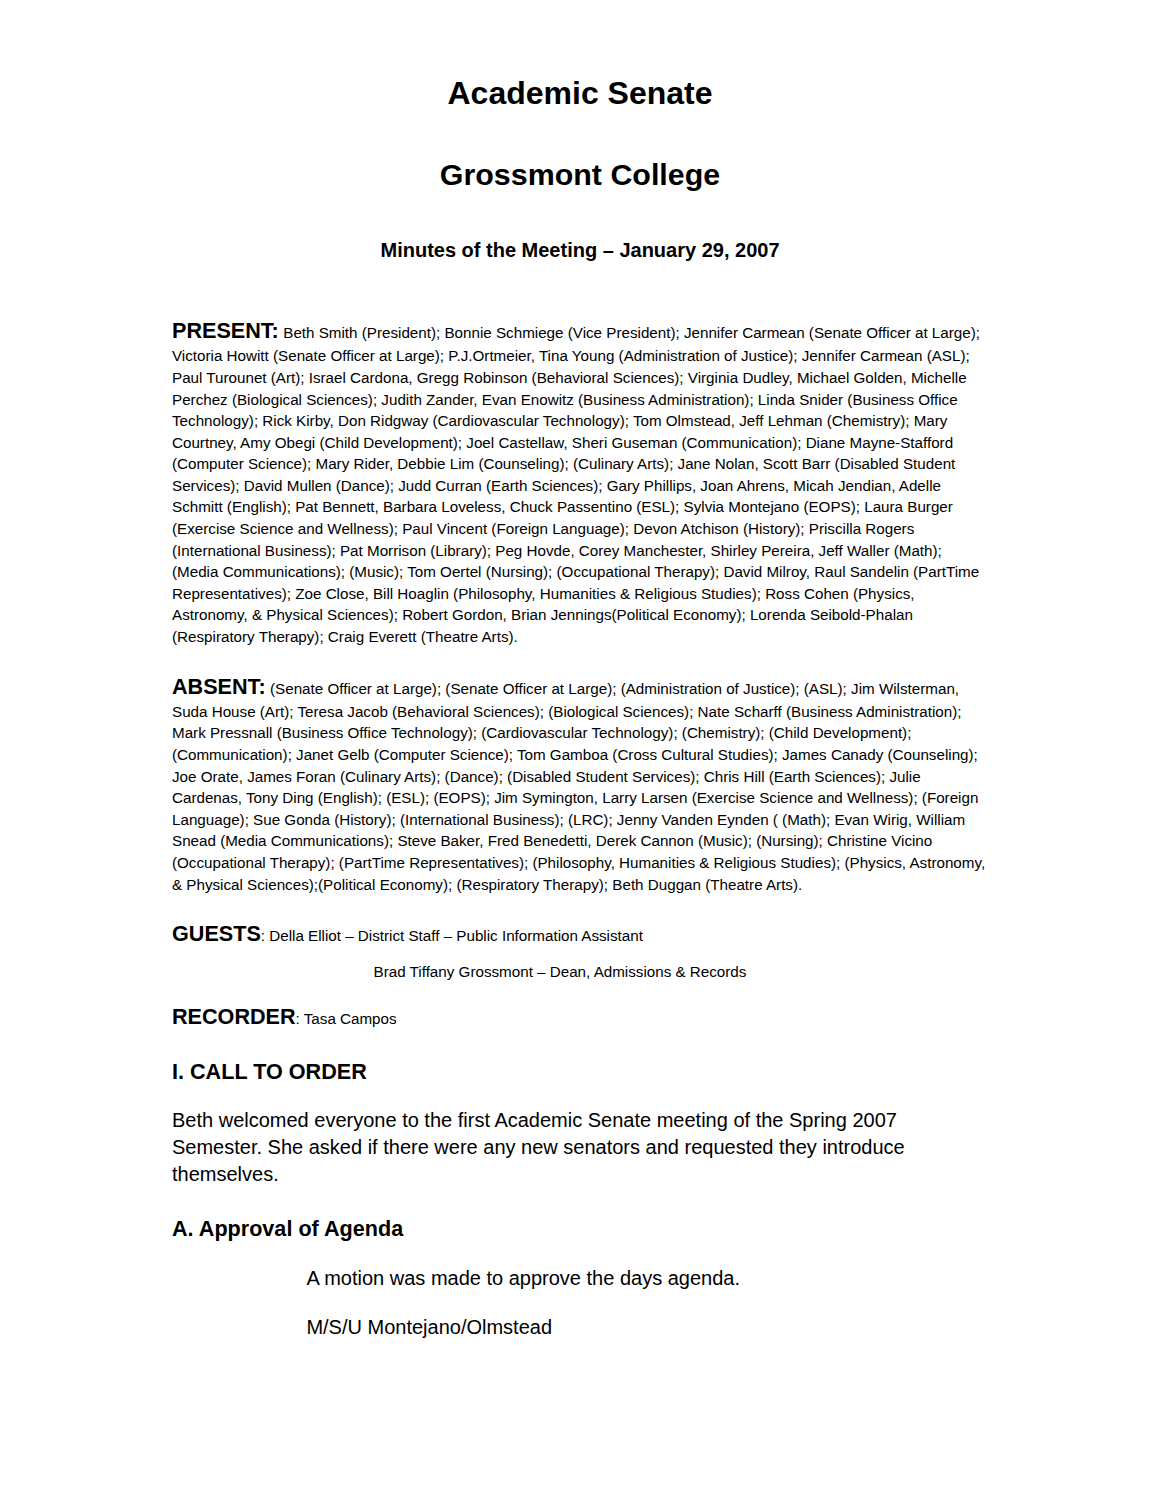Academic Senate
Grossmont College
Minutes of the Meeting – January 29, 2007
PRESENT: Beth Smith (President); Bonnie Schmiege (Vice President); Jennifer Carmean (Senate Officer at Large); Victoria Howitt (Senate Officer at Large); P.J.Ortmeier, Tina Young (Administration of Justice); Jennifer Carmean (ASL); Paul Turounet (Art); Israel Cardona, Gregg Robinson (Behavioral Sciences); Virginia Dudley, Michael Golden, Michelle Perchez (Biological Sciences); Judith Zander, Evan Enowitz (Business Administration); Linda Snider (Business Office Technology); Rick Kirby, Don Ridgway (Cardiovascular Technology); Tom Olmstead, Jeff Lehman (Chemistry); Mary Courtney, Amy Obegi (Child Development); Joel Castellaw, Sheri Guseman (Communication); Diane Mayne-Stafford (Computer Science); Mary Rider, Debbie Lim (Counseling); (Culinary Arts); Jane Nolan, Scott Barr (Disabled Student Services); David Mullen (Dance); Judd Curran (Earth Sciences); Gary Phillips, Joan Ahrens, Micah Jendian, Adelle Schmitt (English); Pat Bennett, Barbara Loveless, Chuck Passentino (ESL); Sylvia Montejano (EOPS); Laura Burger (Exercise Science and Wellness); Paul Vincent (Foreign Language); Devon Atchison (History); Priscilla Rogers (International Business); Pat Morrison (Library); Peg Hovde, Corey Manchester, Shirley Pereira, Jeff Waller (Math); (Media Communications); (Music); Tom Oertel (Nursing); (Occupational Therapy); David Milroy, Raul Sandelin (PartTime Representatives); Zoe Close, Bill Hoaglin (Philosophy, Humanities & Religious Studies); Ross Cohen (Physics, Astronomy, & Physical Sciences); Robert Gordon, Brian Jennings(Political Economy); Lorenda Seibold-Phalan (Respiratory Therapy); Craig Everett (Theatre Arts).
ABSENT: (Senate Officer at Large); (Senate Officer at Large); (Administration of Justice); (ASL); Jim Wilsterman, Suda House (Art); Teresa Jacob (Behavioral Sciences); (Biological Sciences); Nate Scharff (Business Administration); Mark Pressnall (Business Office Technology); (Cardiovascular Technology); (Chemistry); (Child Development); (Communication); Janet Gelb (Computer Science); Tom Gamboa (Cross Cultural Studies); James Canady (Counseling); Joe Orate, James Foran (Culinary Arts); (Dance); (Disabled Student Services); Chris Hill (Earth Sciences); Julie Cardenas, Tony Ding (English); (ESL); (EOPS); Jim Symington, Larry Larsen (Exercise Science and Wellness); (Foreign Language); Sue Gonda (History); (International Business); (LRC); Jenny Vanden Eynden ( (Math); Evan Wirig, William Snead (Media Communications); Steve Baker, Fred Benedetti, Derek Cannon (Music); (Nursing); Christine Vicino (Occupational Therapy); (PartTime Representatives); (Philosophy, Humanities & Religious Studies); (Physics, Astronomy, & Physical Sciences);(Political Economy); (Respiratory Therapy); Beth Duggan (Theatre Arts).
GUESTS: Della Elliot – District Staff – Public Information Assistant
Brad Tiffany Grossmont – Dean, Admissions & Records
RECORDER: Tasa Campos
I. CALL TO ORDER
Beth welcomed everyone to the first Academic Senate meeting of the Spring 2007 Semester. She asked if there were any new senators and requested they introduce themselves.
A. Approval of Agenda
A motion was made to approve the days agenda.
M/S/U Montejano/Olmstead